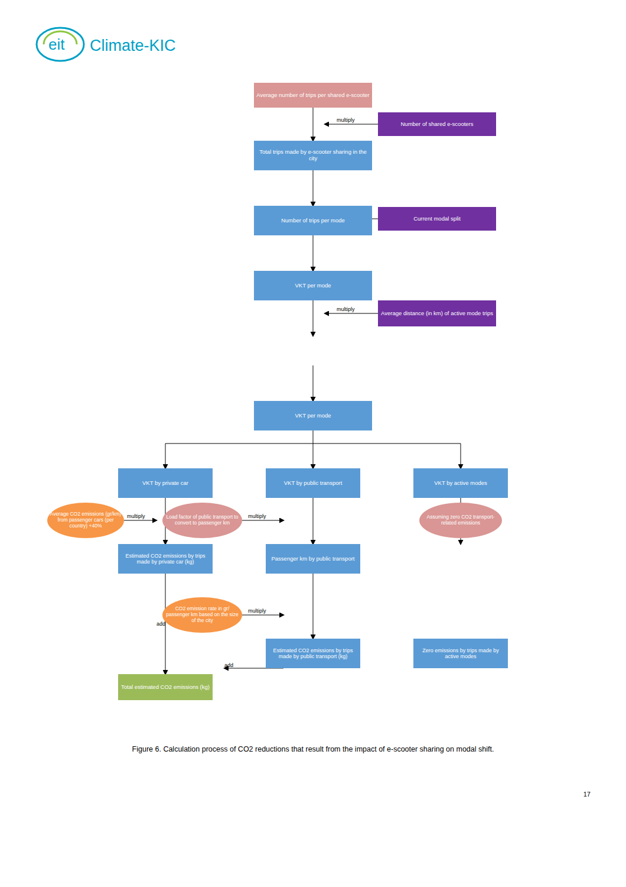eit Climate-KIC
Average number of trips per shared e-scooter
Number of shared e-scooters
multiply
Total trips made by e-scooter sharing in the city
Current modal split
multiply
Number of trips per mode
Average distance (in km) of active mode trips
multiply
VKT per mode
VKT per mode
VKT by private car
VKT by public transport
VKT by active modes
Average CO2 emissions (gr/km) from passenger cars (per country) +40%
multiply
Load factor of public transport to convert to passenger km
multiply
Assuming zero CO2 transport-related emissions
Estimated CO2 emissions by trips made by private car (kg)
Passenger km by public transport
CO2 emission rate in gr/ passenger km based on the size of the city
multiply
Estimated CO2 emissions by trips made by public transport (kg)
Zero emissions by trips made by active modes
Total estimated CO2 emissions (kg)
add
add
Figure 6. Calculation process of CO2 reductions that result from the impact of e-scooter sharing on modal shift.
17